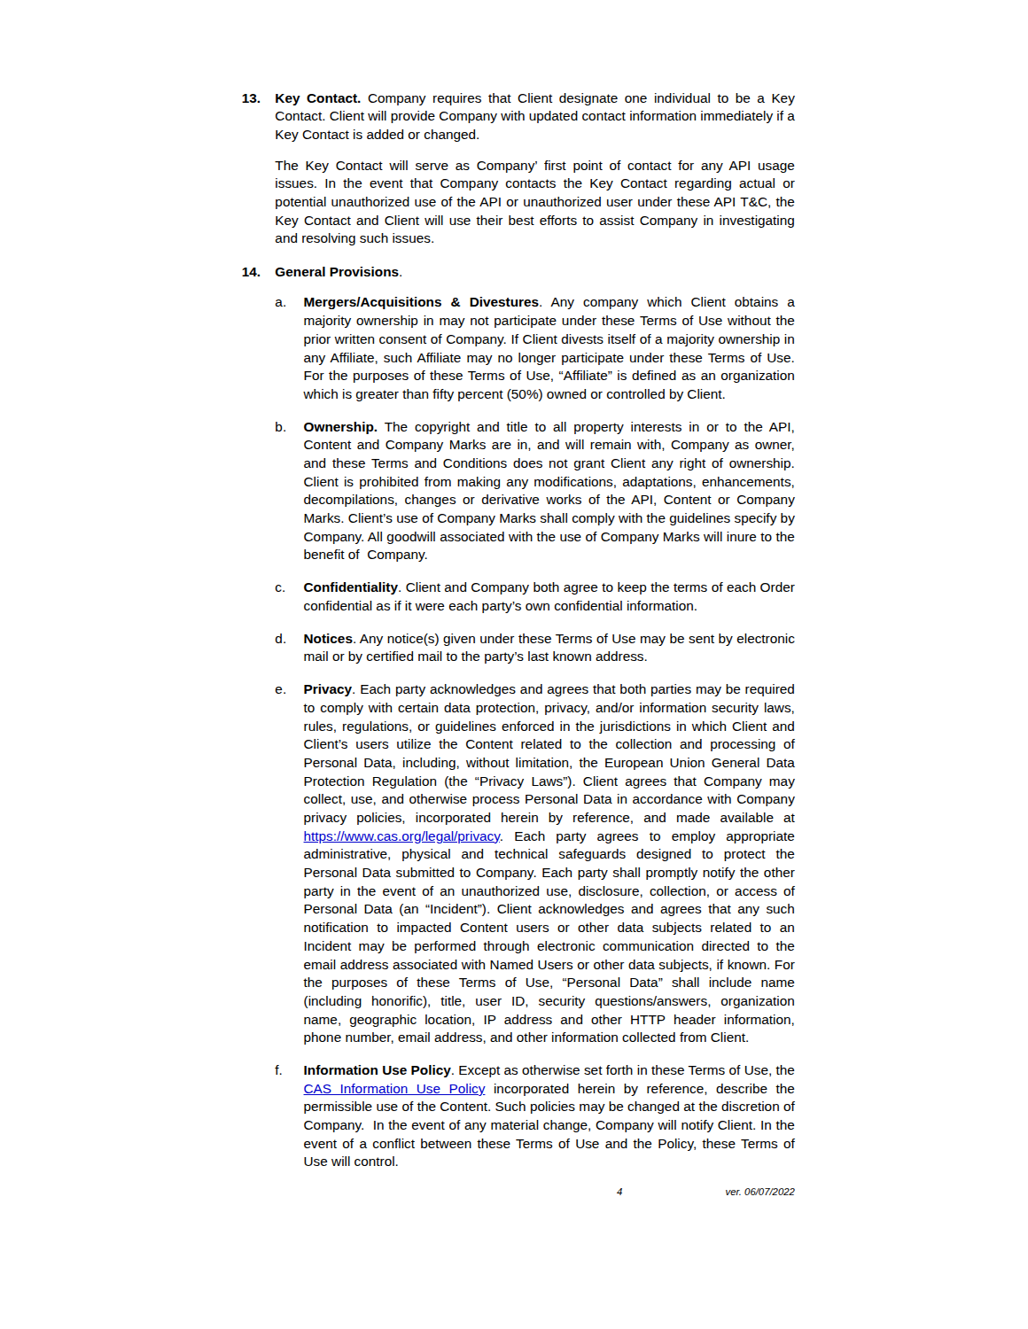13.
Key Contact. Company requires that Client designate one individual to be a Key Contact. Client will provide Company with updated contact information immediately if a Key Contact is added or changed.
The Key Contact will serve as Company’ first point of contact for any API usage issues. In the event that Company contacts the Key Contact regarding actual or potential unauthorized use of the API or unauthorized user under these API T&C, the Key Contact and Client will use their best efforts to assist Company in investigating and resolving such issues.
14.
General Provisions.
a.
Mergers/Acquisitions & Divestures. Any company which Client obtains a majority ownership in may not participate under these Terms of Use without the prior written consent of Company. If Client divests itself of a majority ownership in any Affiliate, such Affiliate may no longer participate under these Terms of Use. For the purposes of these Terms of Use, “Affiliate” is defined as an organization which is greater than fifty percent (50%) owned or controlled by Client.
b.
Ownership. The copyright and title to all property interests in or to the API, Content and Company Marks are in, and will remain with, Company as owner, and these Terms and Conditions does not grant Client any right of ownership. Client is prohibited from making any modifications, adaptations, enhancements, decompilations, changes or derivative works of the API, Content or Company Marks. Client’s use of Company Marks shall comply with the guidelines specify by Company. All goodwill associated with the use of Company Marks will inure to the benefit of Company.
c.
Confidentiality. Client and Company both agree to keep the terms of each Order confidential as if it were each party’s own confidential information.
d.
Notices. Any notice(s) given under these Terms of Use may be sent by electronic mail or by certified mail to the party’s last known address.
e.
Privacy. Each party acknowledges and agrees that both parties may be required to comply with certain data protection, privacy, and/or information security laws, rules, regulations, or guidelines enforced in the jurisdictions in which Client and Client’s users utilize the Content related to the collection and processing of Personal Data, including, without limitation, the European Union General Data Protection Regulation (the “Privacy Laws”). Client agrees that Company may collect, use, and otherwise process Personal Data in accordance with Company privacy policies, incorporated herein by reference, and made available at https://www.cas.org/legal/privacy. Each party agrees to employ appropriate administrative, physical and technical safeguards designed to protect the Personal Data submitted to Company. Each party shall promptly notify the other party in the event of an unauthorized use, disclosure, collection, or access of Personal Data (an “Incident”). Client acknowledges and agrees that any such notification to impacted Content users or other data subjects related to an Incident may be performed through electronic communication directed to the email address associated with Named Users or other data subjects, if known. For the purposes of these Terms of Use, “Personal Data” shall include name (including honorific), title, user ID, security questions/answers, organization name, geographic location, IP address and other HTTP header information, phone number, email address, and other information collected from Client.
f.
Information Use Policy. Except as otherwise set forth in these Terms of Use, the CAS Information Use Policy incorporated herein by reference, describe the permissible use of the Content. Such policies may be changed at the discretion of Company. In the event of any material change, Company will notify Client. In the event of a conflict between these Terms of Use and the Policy, these Terms of Use will control.
4
ver. 06/07/2022